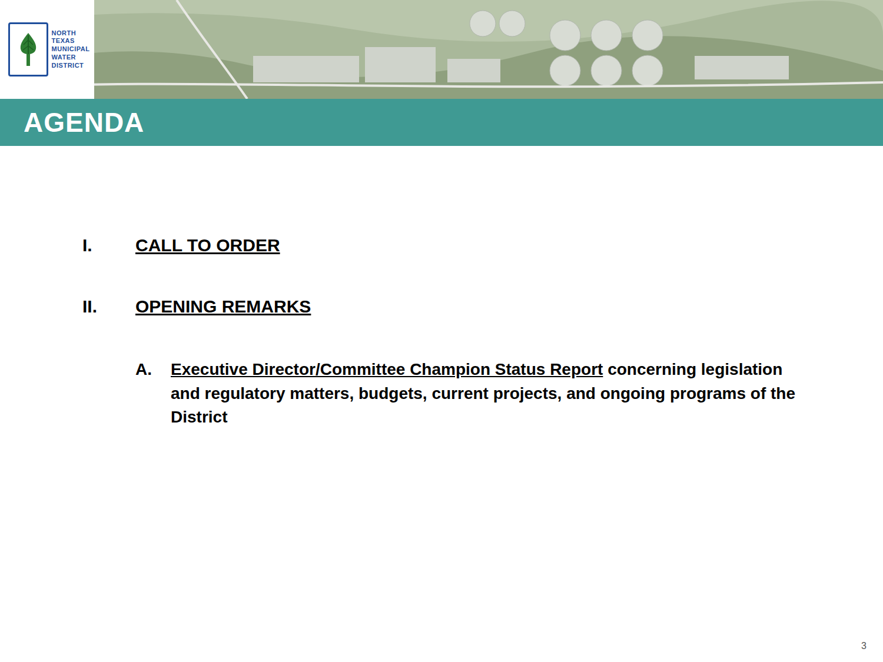North
Texas
Municipal
Water
District
AGENDA
I. CALL TO ORDER
II. OPENING REMARKS
A. Executive Director/Committee Champion Status Report concerning legislation and regulatory matters, budgets, current projects, and ongoing programs of the District
3